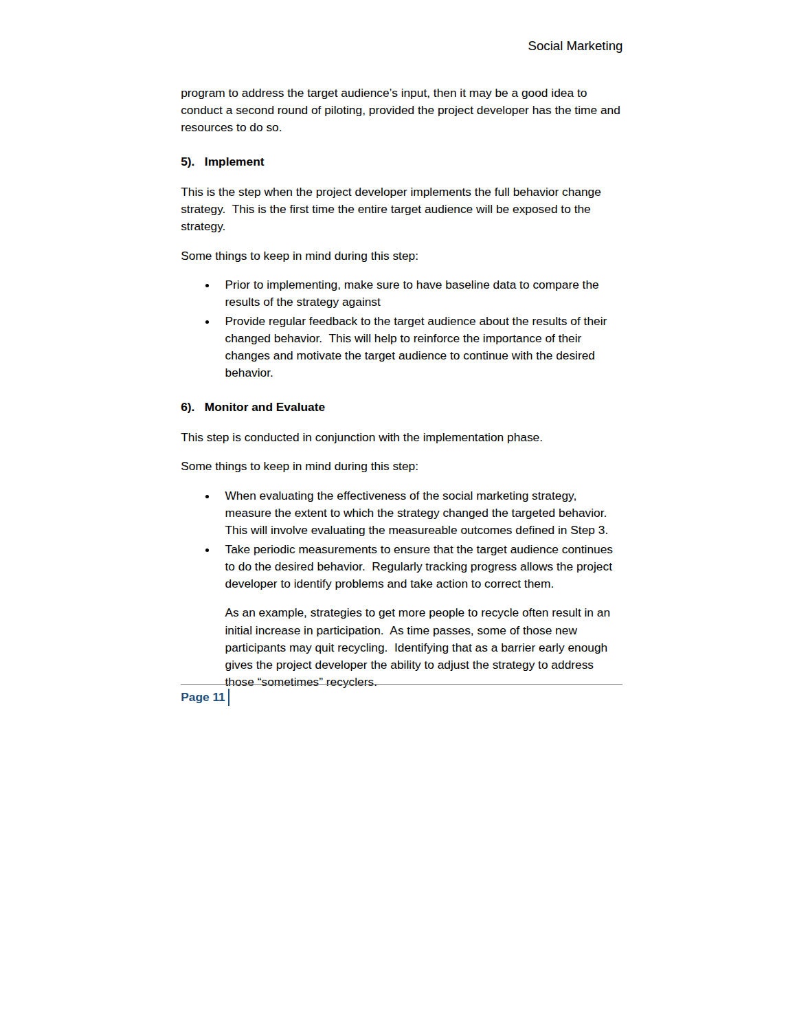Social Marketing
program to address the target audience’s input, then it may be a good idea to conduct a second round of piloting, provided the project developer has the time and resources to do so.
5). Implement
This is the step when the project developer implements the full behavior change strategy. This is the first time the entire target audience will be exposed to the strategy.
Some things to keep in mind during this step:
Prior to implementing, make sure to have baseline data to compare the results of the strategy against
Provide regular feedback to the target audience about the results of their changed behavior. This will help to reinforce the importance of their changes and motivate the target audience to continue with the desired behavior.
6). Monitor and Evaluate
This step is conducted in conjunction with the implementation phase.
Some things to keep in mind during this step:
When evaluating the effectiveness of the social marketing strategy, measure the extent to which the strategy changed the targeted behavior. This will involve evaluating the measureable outcomes defined in Step 3.
Take periodic measurements to ensure that the target audience continues to do the desired behavior. Regularly tracking progress allows the project developer to identify problems and take action to correct them.
As an example, strategies to get more people to recycle often result in an initial increase in participation. As time passes, some of those new participants may quit recycling. Identifying that as a barrier early enough gives the project developer the ability to adjust the strategy to address those “sometimes” recyclers.
Page 11